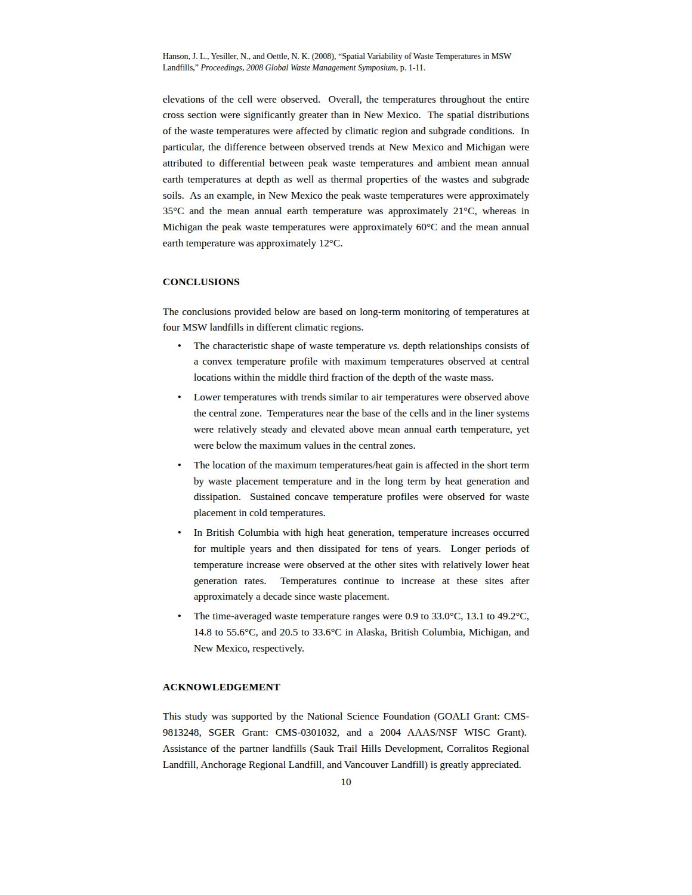Hanson, J. L., Yesiller, N., and Oettle, N. K. (2008), “Spatial Variability of Waste Temperatures in MSW Landfills,” Proceedings, 2008 Global Waste Management Symposium, p. 1-11.
elevations of the cell were observed. Overall, the temperatures throughout the entire cross section were significantly greater than in New Mexico. The spatial distributions of the waste temperatures were affected by climatic region and subgrade conditions. In particular, the difference between observed trends at New Mexico and Michigan were attributed to differential between peak waste temperatures and ambient mean annual earth temperatures at depth as well as thermal properties of the wastes and subgrade soils. As an example, in New Mexico the peak waste temperatures were approximately 35°C and the mean annual earth temperature was approximately 21°C, whereas in Michigan the peak waste temperatures were approximately 60°C and the mean annual earth temperature was approximately 12°C.
CONCLUSIONS
The conclusions provided below are based on long-term monitoring of temperatures at four MSW landfills in different climatic regions.
The characteristic shape of waste temperature vs. depth relationships consists of a convex temperature profile with maximum temperatures observed at central locations within the middle third fraction of the depth of the waste mass.
Lower temperatures with trends similar to air temperatures were observed above the central zone. Temperatures near the base of the cells and in the liner systems were relatively steady and elevated above mean annual earth temperature, yet were below the maximum values in the central zones.
The location of the maximum temperatures/heat gain is affected in the short term by waste placement temperature and in the long term by heat generation and dissipation. Sustained concave temperature profiles were observed for waste placement in cold temperatures.
In British Columbia with high heat generation, temperature increases occurred for multiple years and then dissipated for tens of years. Longer periods of temperature increase were observed at the other sites with relatively lower heat generation rates. Temperatures continue to increase at these sites after approximately a decade since waste placement.
The time-averaged waste temperature ranges were 0.9 to 33.0°C, 13.1 to 49.2°C, 14.8 to 55.6°C, and 20.5 to 33.6°C in Alaska, British Columbia, Michigan, and New Mexico, respectively.
ACKNOWLEDGEMENT
This study was supported by the National Science Foundation (GOALI Grant: CMS-9813248, SGER Grant: CMS-0301032, and a 2004 AAAS/NSF WISC Grant). Assistance of the partner landfills (Sauk Trail Hills Development, Corralitos Regional Landfill, Anchorage Regional Landfill, and Vancouver Landfill) is greatly appreciated.
10